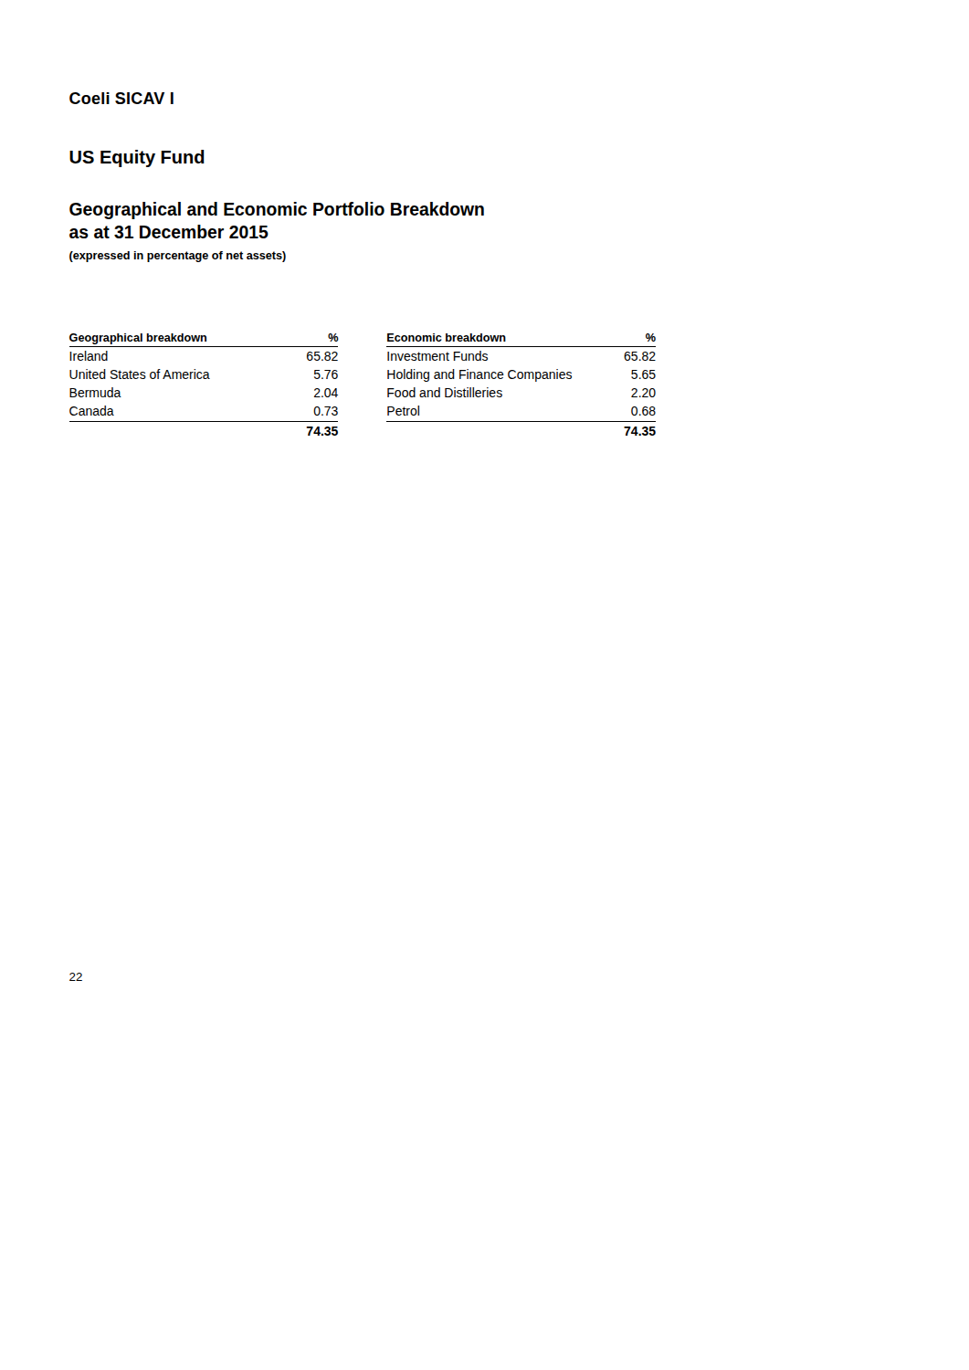Coeli SICAV I
US Equity Fund
Geographical and Economic Portfolio Breakdown
as at 31 December 2015
(expressed in percentage of net assets)
| Geographical breakdown | % |
| --- | --- |
| Ireland | 65.82 |
| United States of America | 5.76 |
| Bermuda | 2.04 |
| Canada | 0.73 |
| | 74.35 |
| Economic breakdown | % |
| --- | --- |
| Investment Funds | 65.82 |
| Holding and Finance Companies | 5.65 |
| Food and Distilleries | 2.20 |
| Petrol | 0.68 |
| | 74.35 |
22